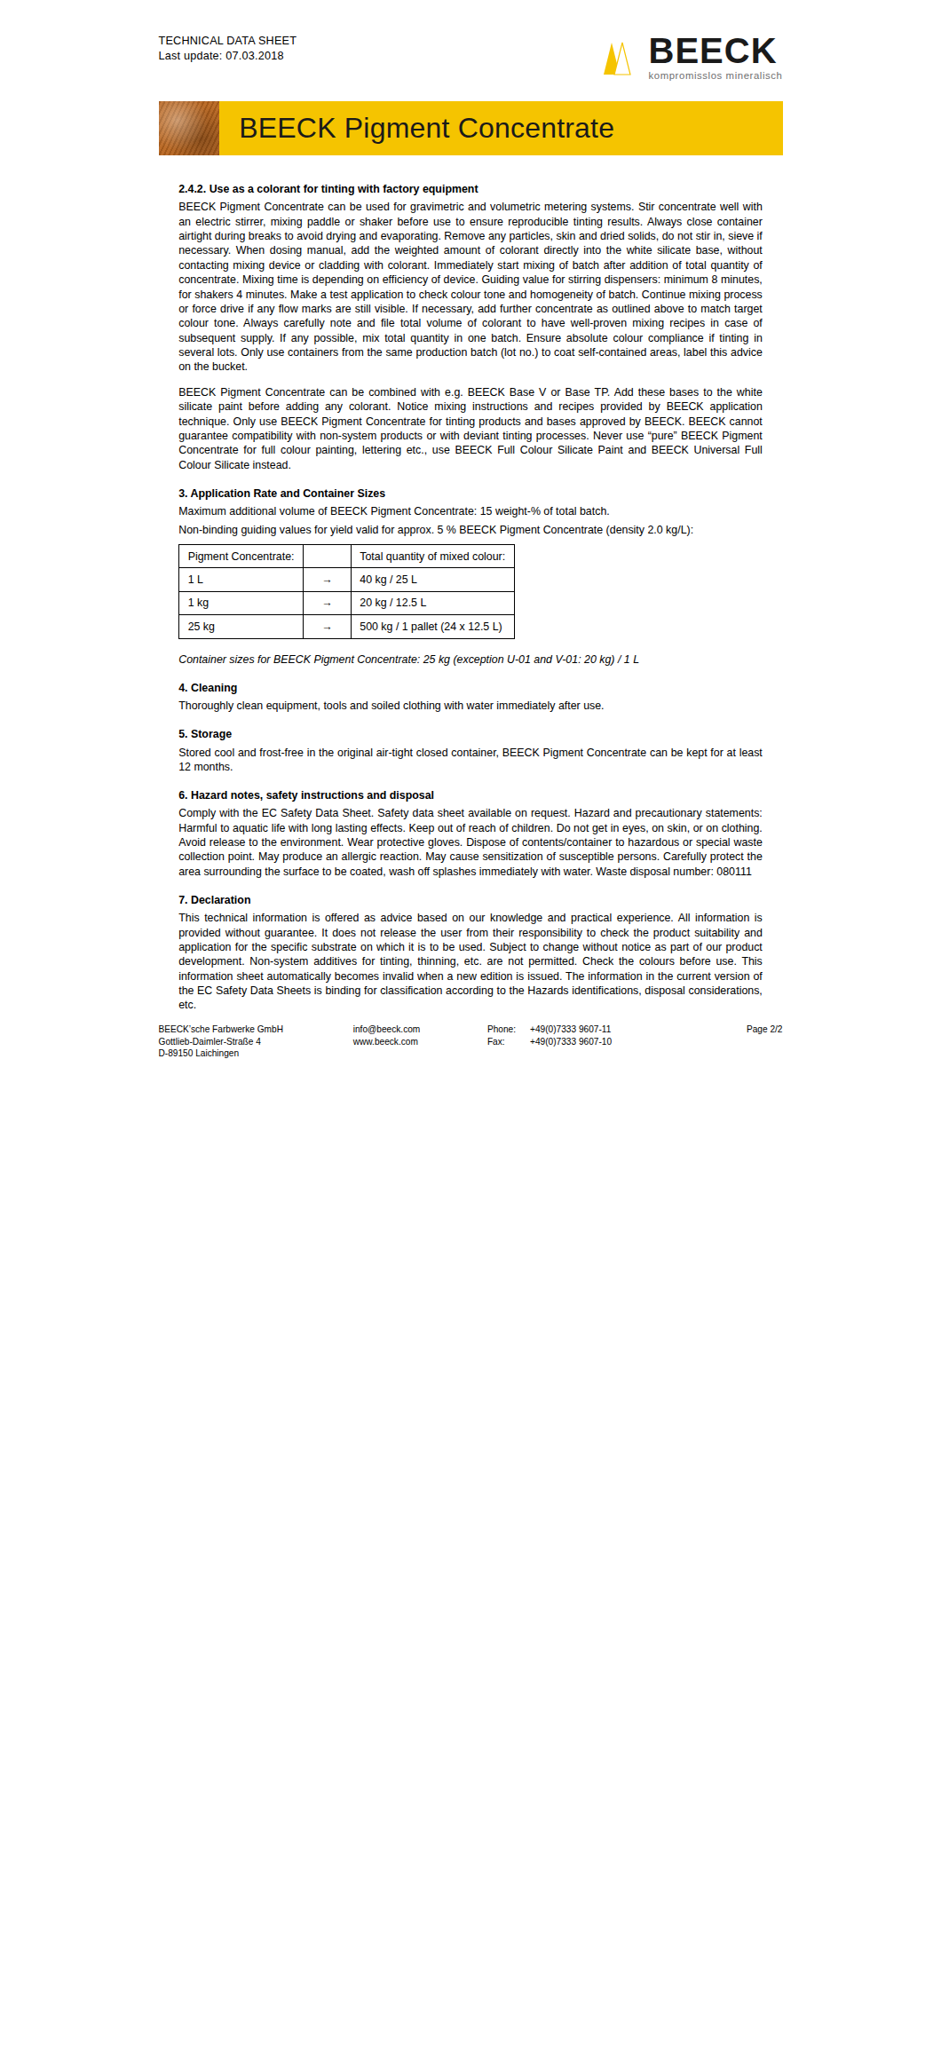TECHNICAL DATA SHEET
Last update: 07.03.2018
BEECK
kompromisslos mineralisch
BEECK Pigment Concentrate
2.4.2. Use as a colorant for tinting with factory equipment
BEECK Pigment Concentrate can be used for gravimetric and volumetric metering systems. Stir concentrate well with an electric stirrer, mixing paddle or shaker before use to ensure reproducible tinting results. Always close container airtight during breaks to avoid drying and evaporating. Remove any particles, skin and dried solids, do not stir in, sieve if necessary. When dosing manual, add the weighted amount of colorant directly into the white silicate base, without contacting mixing device or cladding with colorant. Immediately start mixing of batch after addition of total quantity of concentrate. Mixing time is depending on efficiency of device. Guiding value for stirring dispensers: minimum 8 minutes, for shakers 4 minutes. Make a test application to check colour tone and homogeneity of batch. Continue mixing process or force drive if any flow marks are still visible. If necessary, add further concentrate as outlined above to match target colour tone. Always carefully note and file total volume of colorant to have well-proven mixing recipes in case of subsequent supply. If any possible, mix total quantity in one batch. Ensure absolute colour compliance if tinting in several lots. Only use containers from the same production batch (lot no.) to coat self-contained areas, label this advice on the bucket.
BEECK Pigment Concentrate can be combined with e.g. BEECK Base V or Base TP. Add these bases to the white silicate paint before adding any colorant. Notice mixing instructions and recipes provided by BEECK application technique. Only use BEECK Pigment Concentrate for tinting products and bases approved by BEECK. BEECK cannot guarantee compatibility with non-system products or with deviant tinting processes. Never use “pure” BEECK Pigment Concentrate for full colour painting, lettering etc., use BEECK Full Colour Silicate Paint and BEECK Universal Full Colour Silicate instead.
3. Application Rate and Container Sizes
Maximum additional volume of BEECK Pigment Concentrate: 15 weight-% of total batch.
Non-binding guiding values for yield valid for approx. 5 % BEECK Pigment Concentrate (density 2.0 kg/L):
| Pigment Concentrate: | | Total quantity of mixed colour: |
| 1 L | → | 40 kg / 25 L |
| 1 kg | → | 20 kg / 12.5 L |
| 25 kg | → | 500 kg / 1 pallet (24 x 12.5 L) |
Container sizes for BEECK Pigment Concentrate: 25 kg (exception U-01 and V-01: 20 kg) / 1 L
4. Cleaning
Thoroughly clean equipment, tools and soiled clothing with water immediately after use.
5. Storage
Stored cool and frost-free in the original air-tight closed container, BEECK Pigment Concentrate can be kept for at least 12 months.
6. Hazard notes, safety instructions and disposal
Comply with the EC Safety Data Sheet. Safety data sheet available on request. Hazard and precautionary statements: Harmful to aquatic life with long lasting effects. Keep out of reach of children. Do not get in eyes, on skin, or on clothing. Avoid release to the environment. Wear protective gloves. Dispose of contents/container to hazardous or special waste collection point. May produce an allergic reaction. May cause sensitization of susceptible persons. Carefully protect the area surrounding the surface to be coated, wash off splashes immediately with water. Waste disposal number: 080111
7. Declaration
This technical information is offered as advice based on our knowledge and practical experience. All information is provided without guarantee. It does not release the user from their responsibility to check the product suitability and application for the specific substrate on which it is to be used. Subject to change without notice as part of our product development. Non-system additives for tinting, thinning, etc. are not permitted. Check the colours before use. This information sheet automatically becomes invalid when a new edition is issued. The information in the current version of the EC Safety Data Sheets is binding for classification according to the Hazards identifications, disposal considerations, etc.
BEECK’sche Farbwerke GmbH
Gottlieb-Daimler-Straße 4
D-89150 Laichingen
info@beeck.com
www.beeck.com
Phone: +49(0)7333 9607-11
Fax: +49(0)7333 9607-10
Page 2/2